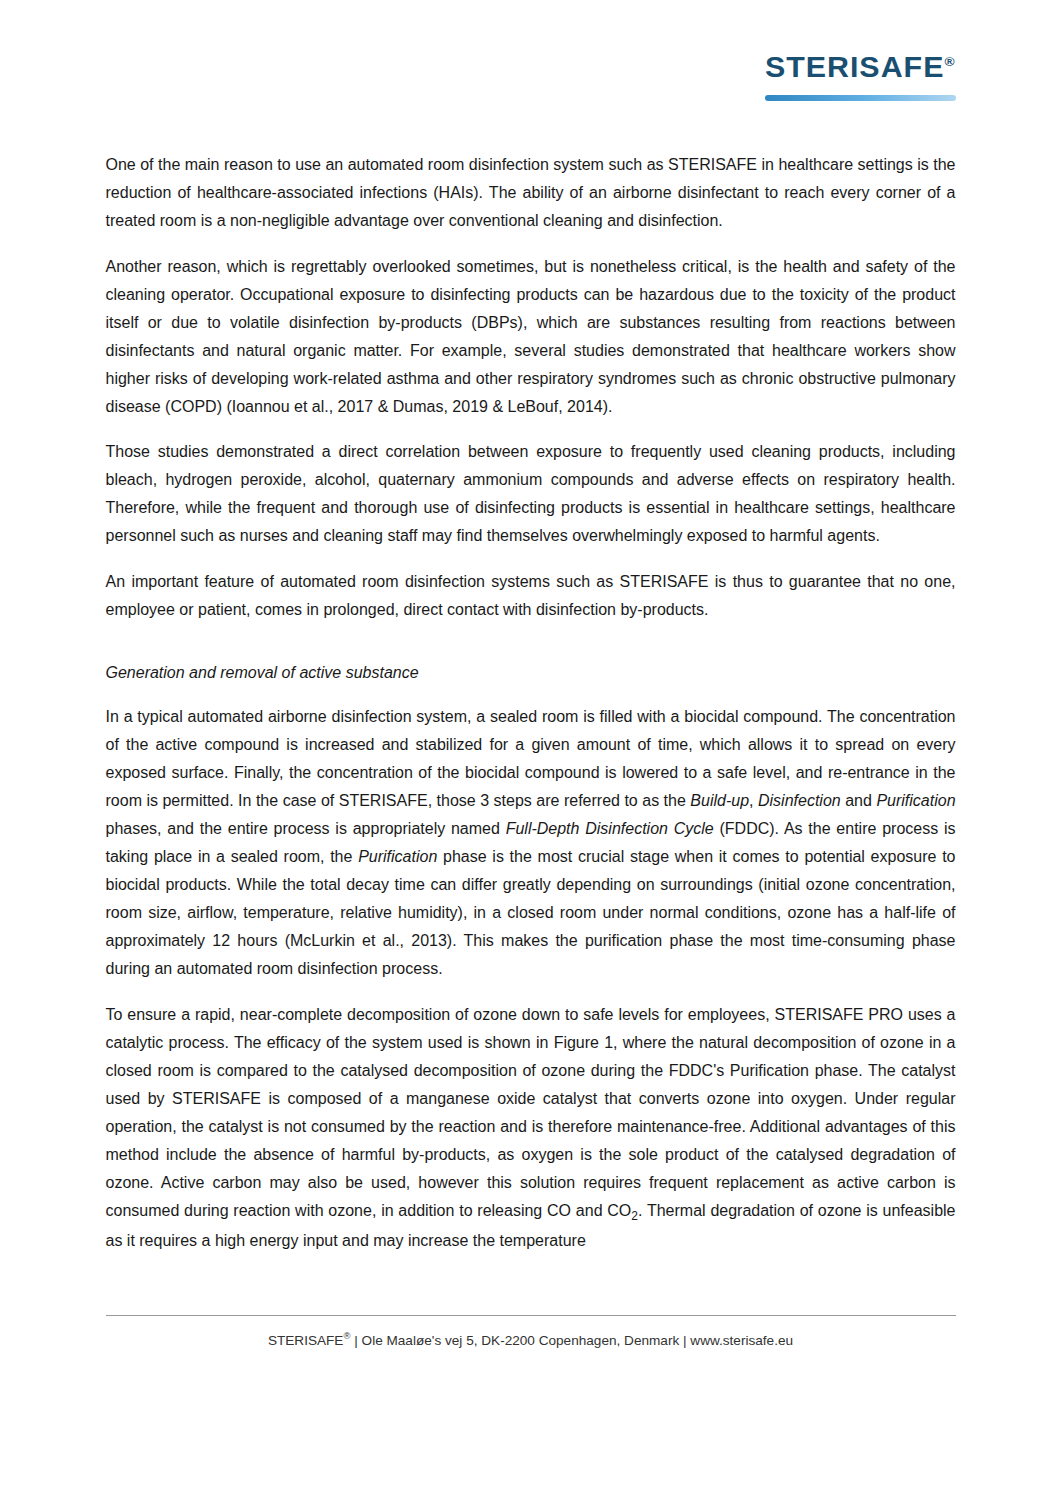STERISAFE®
One of the main reason to use an automated room disinfection system such as STERISAFE in healthcare settings is the reduction of healthcare-associated infections (HAIs). The ability of an airborne disinfectant to reach every corner of a treated room is a non-negligible advantage over conventional cleaning and disinfection.
Another reason, which is regrettably overlooked sometimes, but is nonetheless critical, is the health and safety of the cleaning operator. Occupational exposure to disinfecting products can be hazardous due to the toxicity of the product itself or due to volatile disinfection by-products (DBPs), which are substances resulting from reactions between disinfectants and natural organic matter. For example, several studies demonstrated that healthcare workers show higher risks of developing work-related asthma and other respiratory syndromes such as chronic obstructive pulmonary disease (COPD) (Ioannou et al., 2017 & Dumas, 2019 & LeBouf, 2014).
Those studies demonstrated a direct correlation between exposure to frequently used cleaning products, including bleach, hydrogen peroxide, alcohol, quaternary ammonium compounds and adverse effects on respiratory health. Therefore, while the frequent and thorough use of disinfecting products is essential in healthcare settings, healthcare personnel such as nurses and cleaning staff may find themselves overwhelmingly exposed to harmful agents.
An important feature of automated room disinfection systems such as STERISAFE is thus to guarantee that no one, employee or patient, comes in prolonged, direct contact with disinfection by-products.
Generation and removal of active substance
In a typical automated airborne disinfection system, a sealed room is filled with a biocidal compound. The concentration of the active compound is increased and stabilized for a given amount of time, which allows it to spread on every exposed surface. Finally, the concentration of the biocidal compound is lowered to a safe level, and re-entrance in the room is permitted. In the case of STERISAFE, those 3 steps are referred to as the Build-up, Disinfection and Purification phases, and the entire process is appropriately named Full-Depth Disinfection Cycle (FDDC). As the entire process is taking place in a sealed room, the Purification phase is the most crucial stage when it comes to potential exposure to biocidal products. While the total decay time can differ greatly depending on surroundings (initial ozone concentration, room size, airflow, temperature, relative humidity), in a closed room under normal conditions, ozone has a half-life of approximately 12 hours (McLurkin et al., 2013). This makes the purification phase the most time-consuming phase during an automated room disinfection process.
To ensure a rapid, near-complete decomposition of ozone down to safe levels for employees, STERISAFE PRO uses a catalytic process. The efficacy of the system used is shown in Figure 1, where the natural decomposition of ozone in a closed room is compared to the catalysed decomposition of ozone during the FDDC's Purification phase. The catalyst used by STERISAFE is composed of a manganese oxide catalyst that converts ozone into oxygen. Under regular operation, the catalyst is not consumed by the reaction and is therefore maintenance-free. Additional advantages of this method include the absence of harmful by-products, as oxygen is the sole product of the catalysed degradation of ozone. Active carbon may also be used, however this solution requires frequent replacement as active carbon is consumed during reaction with ozone, in addition to releasing CO and CO2. Thermal degradation of ozone is unfeasible as it requires a high energy input and may increase the temperature
STERISAFE® | Ole Maaløe's vej 5, DK-2200 Copenhagen, Denmark | www.sterisafe.eu